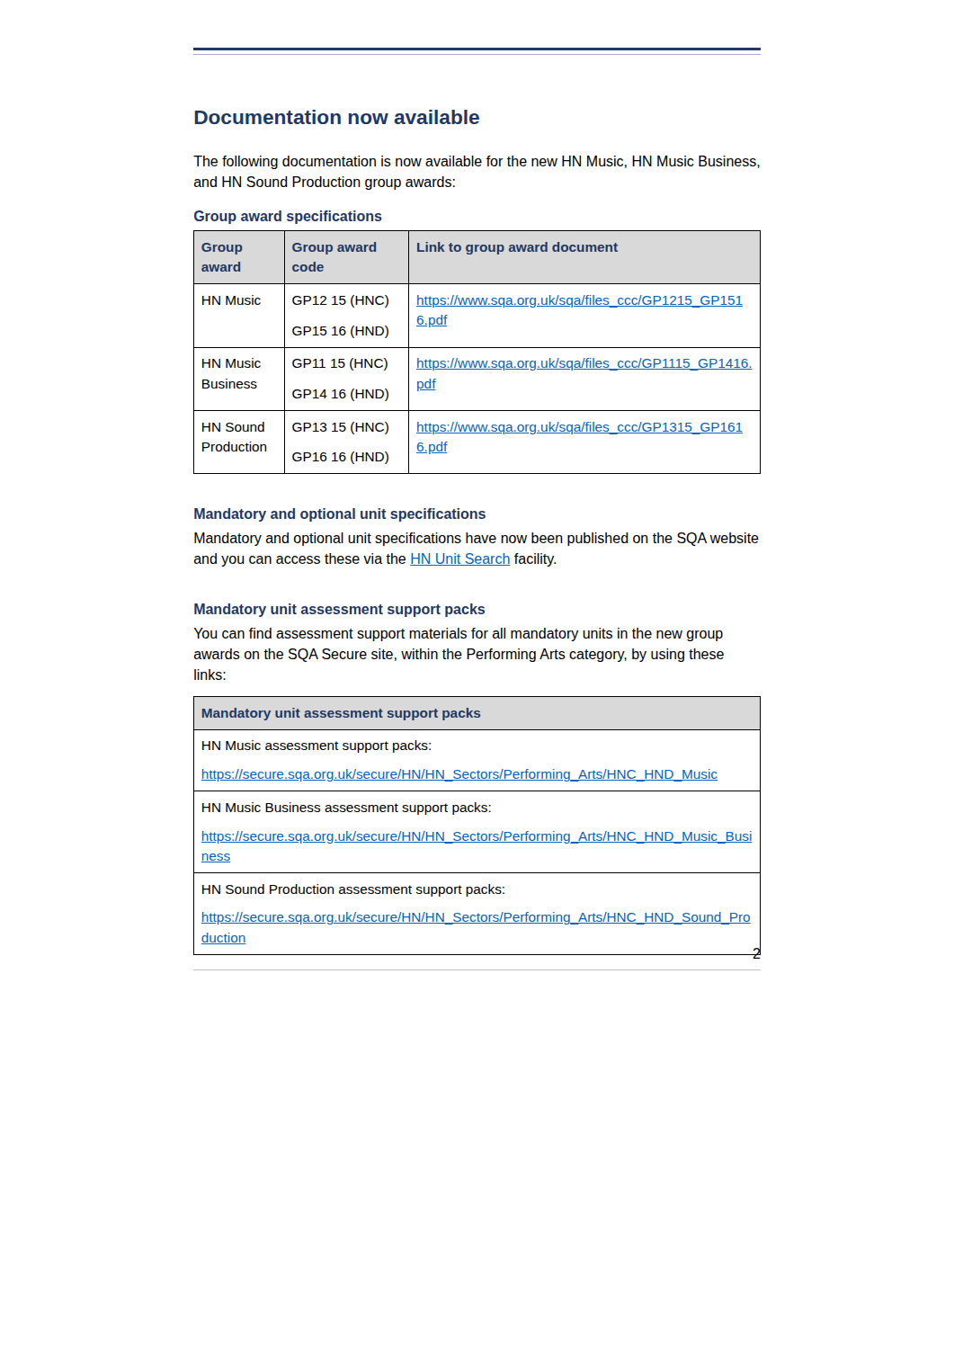Documentation now available
The following documentation is now available for the new HN Music, HN Music Business, and HN Sound Production group awards:
Group award specifications
| Group award | Group award code | Link to group award document |
| --- | --- | --- |
| HN Music | GP12 15 (HNC) GP15 16 (HND) | https://www.sqa.org.uk/sqa/files_ccc/GP1215_GP1516.pdf |
| HN Music Business | GP11 15 (HNC) GP14 16 (HND) | https://www.sqa.org.uk/sqa/files_ccc/GP1115_GP1416.pdf |
| HN Sound Production | GP13 15 (HNC) GP16 16 (HND) | https://www.sqa.org.uk/sqa/files_ccc/GP1315_GP1616.pdf |
Mandatory and optional unit specifications
Mandatory and optional unit specifications have now been published on the SQA website and you can access these via the HN Unit Search facility.
Mandatory unit assessment support packs
You can find assessment support materials for all mandatory units in the new group awards on the SQA Secure site, within the Performing Arts category, by using these links:
| Mandatory unit assessment support packs |
| --- |
| HN Music assessment support packs: https://secure.sqa.org.uk/secure/HN/HN_Sectors/Performing_Arts/HNC_HND_Music |
| HN Music Business assessment support packs: https://secure.sqa.org.uk/secure/HN/HN_Sectors/Performing_Arts/HNC_HND_Music_Business |
| HN Sound Production assessment support packs: https://secure.sqa.org.uk/secure/HN/HN_Sectors/Performing_Arts/HNC_HND_Sound_Production |
2